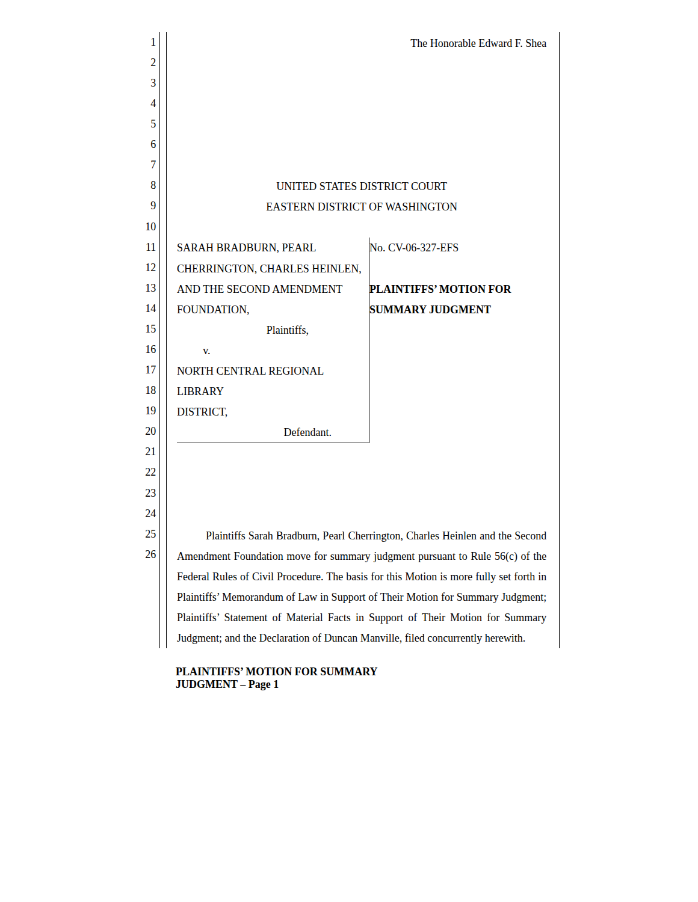1
2
3
4
5
6
7
8
9
10
11
12
13
14
15
16
17
18
19
20
21
22
23
24
25
26
The Honorable Edward F. Shea
UNITED STATES DISTRICT COURT
EASTERN DISTRICT OF WASHINGTON
| SARAH BRADBURN, PEARL CHERRINGTON, CHARLES HEINLEN, and the SECOND AMENDMENT FOUNDATION, Plaintiffs, v. NORTH CENTRAL REGIONAL LIBRARY DISTRICT, Defendant. | No. CV-06-327-EFS PLAINTIFFS’ MOTION FOR SUMMARY JUDGMENT |
Plaintiffs Sarah Bradburn, Pearl Cherrington, Charles Heinlen and the Second Amendment Foundation move for summary judgment pursuant to Rule 56(c) of the Federal Rules of Civil Procedure. The basis for this Motion is more fully set forth in Plaintiffs’ Memorandum of Law in Support of Their Motion for Summary Judgment; Plaintiffs’ Statement of Material Facts in Support of Their Motion for Summary Judgment; and the Declaration of Duncan Manville, filed concurrently herewith.
PLAINTIFFS’ MOTION FOR SUMMARY
JUDGMENT – Page 1